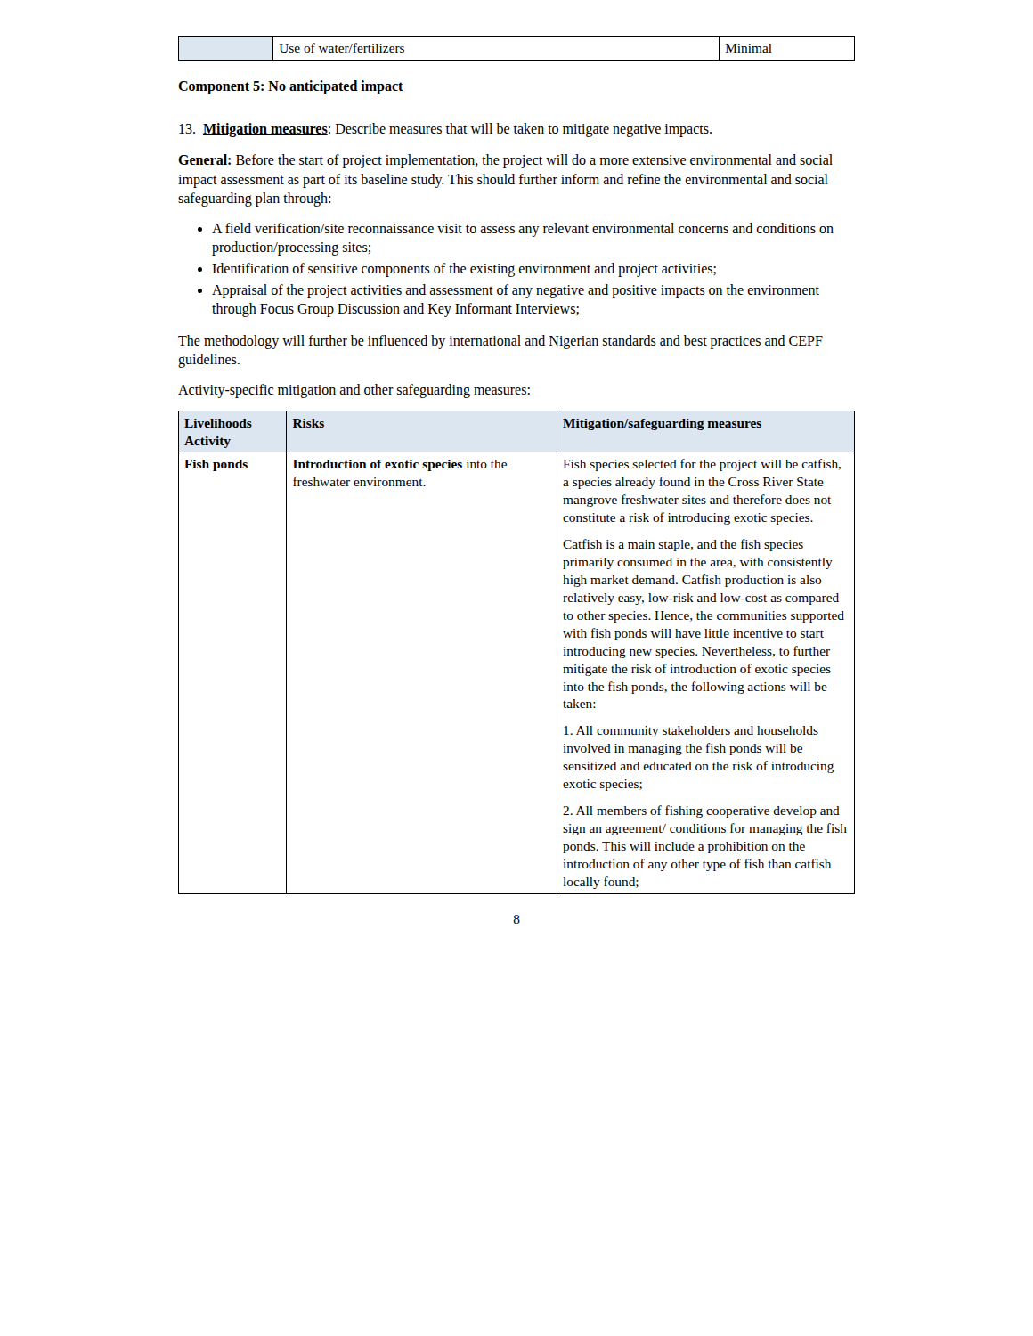| | Use of water/fertilizers | Minimal |
Component 5: No anticipated impact
13. Mitigation measures: Describe measures that will be taken to mitigate negative impacts.
General: Before the start of project implementation, the project will do a more extensive environmental and social impact assessment as part of its baseline study. This should further inform and refine the environmental and social safeguarding plan through:
A field verification/site reconnaissance visit to assess any relevant environmental concerns and conditions on production/processing sites;
Identification of sensitive components of the existing environment and project activities;
Appraisal of the project activities and assessment of any negative and positive impacts on the environment through Focus Group Discussion and Key Informant Interviews;
The methodology will further be influenced by international and Nigerian standards and best practices and CEPF guidelines.
Activity-specific mitigation and other safeguarding measures:
| Livelihoods Activity | Risks | Mitigation/safeguarding measures |
| --- | --- | --- |
| Fish ponds | Introduction of exotic species into the freshwater environment. | Fish species selected for the project will be catfish, a species already found in the Cross River State mangrove freshwater sites and therefore does not constitute a risk of introducing exotic species. Catfish is a main staple, and the fish species primarily consumed in the area, with consistently high market demand. Catfish production is also relatively easy, low-risk and low-cost as compared to other species. Hence, the communities supported with fish ponds will have little incentive to start introducing new species. Nevertheless, to further mitigate the risk of introduction of exotic species into the fish ponds, the following actions will be taken: 1. All community stakeholders and households involved in managing the fish ponds will be sensitized and educated on the risk of introducing exotic species; 2. All members of fishing cooperative develop and sign an agreement/ conditions for managing the fish ponds. This will include a prohibition on the introduction of any other type of fish than catfish locally found; |
8